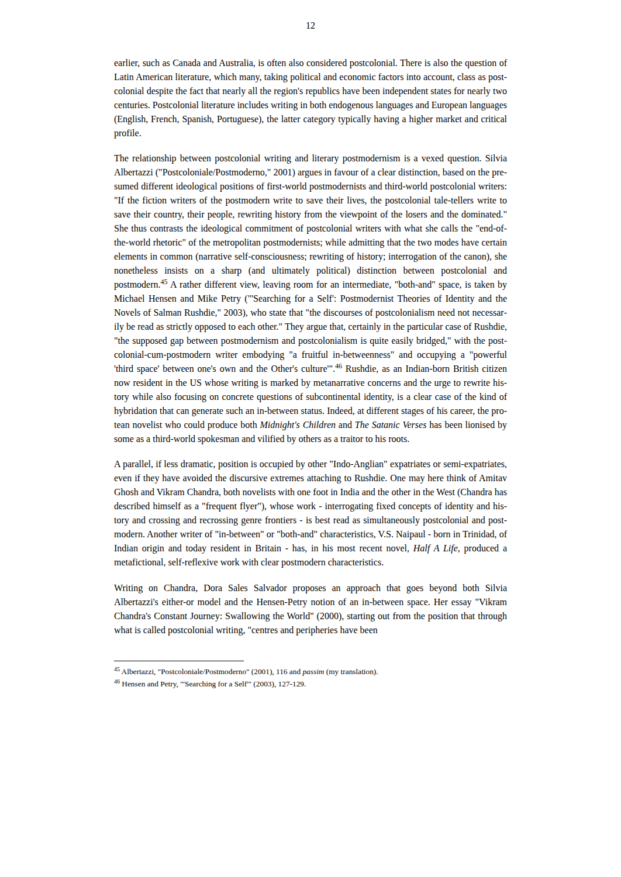12
earlier, such as Canada and Australia, is often also considered postcolonial. There is also the question of Latin American literature, which many, taking political and economic factors into account, class as postcolonial despite the fact that nearly all the region's republics have been independent states for nearly two centuries. Postcolonial literature includes writing in both endogenous languages and European languages (English, French, Spanish, Portuguese), the latter category typically having a higher market and critical profile.
The relationship between postcolonial writing and literary postmodernism is a vexed question. Silvia Albertazzi ("Postcoloniale/Postmoderno," 2001) argues in favour of a clear distinction, based on the presumed different ideological positions of first-world postmodernists and third-world postcolonial writers: "If the fiction writers of the postmodern write to save their lives, the postcolonial tale-tellers write to save their country, their people, rewriting history from the viewpoint of the losers and the dominated." She thus contrasts the ideological commitment of postcolonial writers with what she calls the "end-of-the-world rhetoric" of the metropolitan postmodernists; while admitting that the two modes have certain elements in common (narrative self-consciousness; rewriting of history; interrogation of the canon), she nonetheless insists on a sharp (and ultimately political) distinction between postcolonial and postmodern.45 A rather different view, leaving room for an intermediate, "both-and" space, is taken by Michael Hensen and Mike Petry ("'Searching for a Self': Postmodernist Theories of Identity and the Novels of Salman Rushdie," 2003), who state that "the discourses of postcolonialism need not necessarily be read as strictly opposed to each other." They argue that, certainly in the particular case of Rushdie, "the supposed gap between postmodernism and postcolonialism is quite easily bridged," with the postcolonial-cum-postmodern writer embodying "a fruitful in-betweenness" and occupying a "powerful 'third space' between one's own and the Other's culture'".46 Rushdie, as an Indian-born British citizen now resident in the US whose writing is marked by metanarrative concerns and the urge to rewrite history while also focusing on concrete questions of subcontinental identity, is a clear case of the kind of hybridation that can generate such an in-between status. Indeed, at different stages of his career, the protean novelist who could produce both Midnight's Children and The Satanic Verses has been lionised by some as a third-world spokesman and vilified by others as a traitor to his roots.
A parallel, if less dramatic, position is occupied by other "Indo-Anglian" expatriates or semi-expatriates, even if they have avoided the discursive extremes attaching to Rushdie. One may here think of Amitav Ghosh and Vikram Chandra, both novelists with one foot in India and the other in the West (Chandra has described himself as a "frequent flyer"), whose work - interrogating fixed concepts of identity and history and crossing and recrossing genre frontiers - is best read as simultaneously postcolonial and postmodern. Another writer of "in-between" or "both-and" characteristics, V.S. Naipaul - born in Trinidad, of Indian origin and today resident in Britain - has, in his most recent novel, Half A Life, produced a metafictional, self-reflexive work with clear postmodern characteristics.
Writing on Chandra, Dora Sales Salvador proposes an approach that goes beyond both Silvia Albertazzi's either-or model and the Hensen-Petry notion of an in-between space. Her essay "Vikram Chandra's Constant Journey: Swallowing the World" (2000), starting out from the position that through what is called postcolonial writing, "centres and peripheries have been
45 Albertazzi, "Postcoloniale/Postmoderno" (2001), 116 and passim (my translation).
46 Hensen and Petry, "'Searching for a Self'" (2003), 127-129.